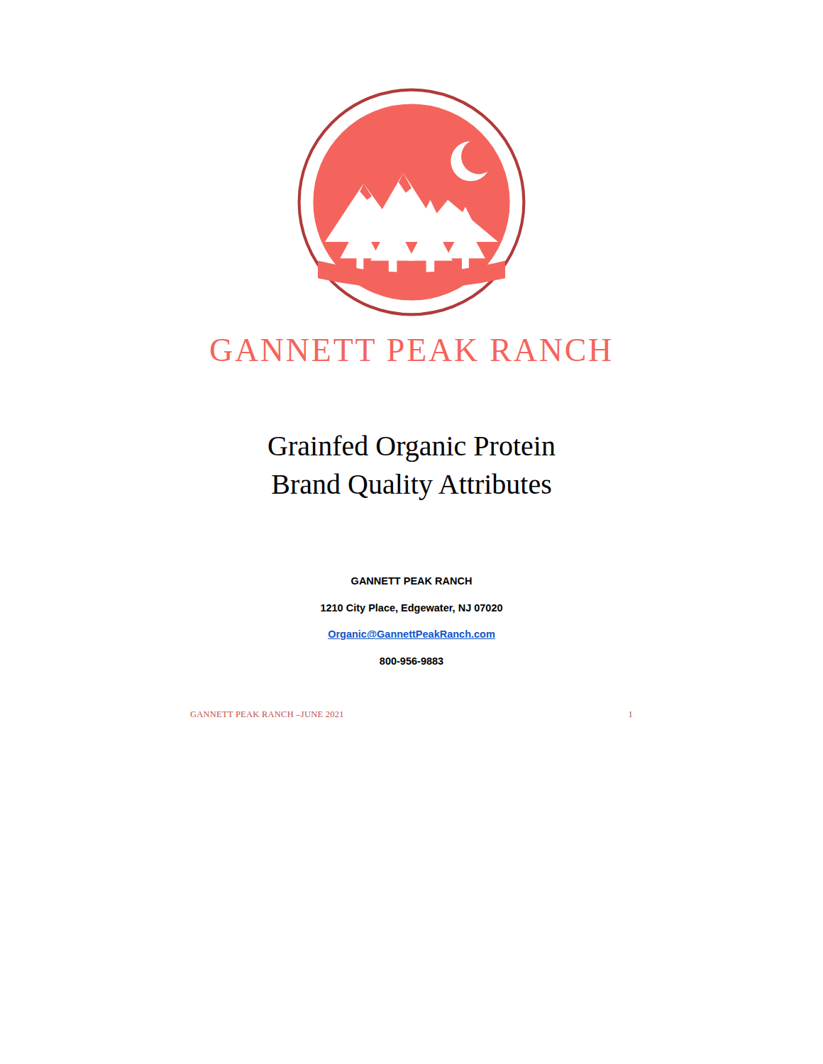GANNETT PEAK RANCH
Grainfed Organic Protein
Brand Quality Attributes
GANNETT PEAK RANCH
1210 City Place, Edgewater, NJ 07020
Organic@GannettPeakRanch.com
800-956-9883
Gannett Peak Ranch –June 2021 1